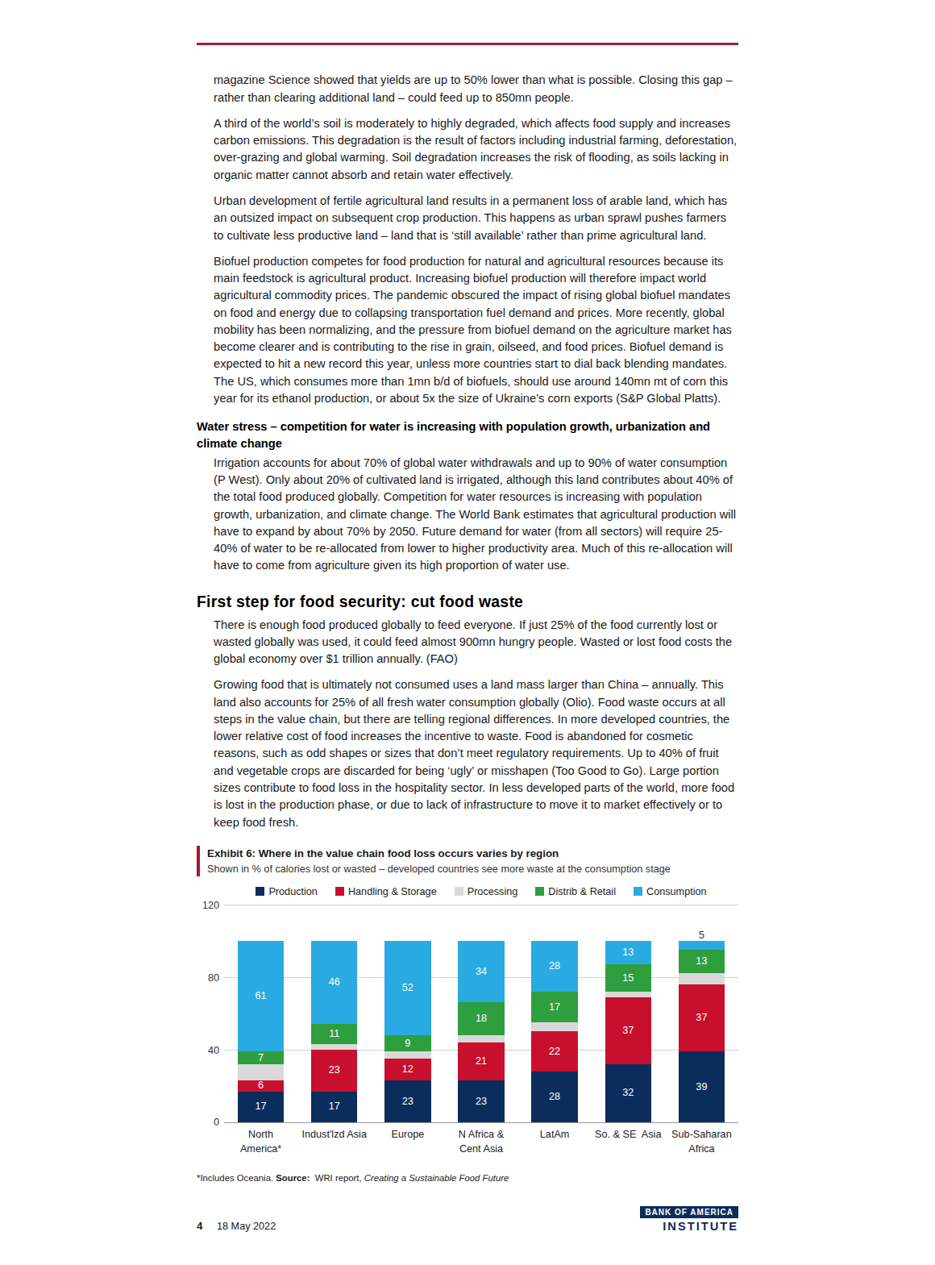magazine Science showed that yields are up to 50% lower than what is possible. Closing this gap – rather than clearing additional land – could feed up to 850mn people.
A third of the world’s soil is moderately to highly degraded, which affects food supply and increases carbon emissions. This degradation is the result of factors including industrial farming, deforestation, over-grazing and global warming. Soil degradation increases the risk of flooding, as soils lacking in organic matter cannot absorb and retain water effectively.
Urban development of fertile agricultural land results in a permanent loss of arable land, which has an outsized impact on subsequent crop production. This happens as urban sprawl pushes farmers to cultivate less productive land – land that is ‘still available’ rather than prime agricultural land.
Biofuel production competes for food production for natural and agricultural resources because its main feedstock is agricultural product. Increasing biofuel production will therefore impact world agricultural commodity prices. The pandemic obscured the impact of rising global biofuel mandates on food and energy due to collapsing transportation fuel demand and prices. More recently, global mobility has been normalizing, and the pressure from biofuel demand on the agriculture market has become clearer and is contributing to the rise in grain, oilseed, and food prices. Biofuel demand is expected to hit a new record this year, unless more countries start to dial back blending mandates. The US, which consumes more than 1mn b/d of biofuels, should use around 140mn mt of corn this year for its ethanol production, or about 5x the size of Ukraine’s corn exports (S&P Global Platts).
Water stress – competition for water is increasing with population growth, urbanization and climate change
Irrigation accounts for about 70% of global water withdrawals and up to 90% of water consumption (P West). Only about 20% of cultivated land is irrigated, although this land contributes about 40% of the total food produced globally. Competition for water resources is increasing with population growth, urbanization, and climate change. The World Bank estimates that agricultural production will have to expand by about 70% by 2050. Future demand for water (from all sectors) will require 25-40% of water to be re-allocated from lower to higher productivity area. Much of this re-allocation will have to come from agriculture given its high proportion of water use.
First step for food security: cut food waste
There is enough food produced globally to feed everyone. If just 25% of the food currently lost or wasted globally was used, it could feed almost 900mn hungry people. Wasted or lost food costs the global economy over $1 trillion annually. (FAO)
Growing food that is ultimately not consumed uses a land mass larger than China – annually. This land also accounts for 25% of all fresh water consumption globally (Olio). Food waste occurs at all steps in the value chain, but there are telling regional differences. In more developed countries, the lower relative cost of food increases the incentive to waste. Food is abandoned for cosmetic reasons, such as odd shapes or sizes that don’t meet regulatory requirements. Up to 40% of fruit and vegetable crops are discarded for being ‘ugly’ or misshapen (Too Good to Go). Large portion sizes contribute to food loss in the hospitality sector. In less developed parts of the world, more food is lost in the production phase, or due to lack of infrastructure to move it to market effectively or to keep food fresh.
Exhibit 6: Where in the value chain food loss occurs varies by region
Shown in % of calories lost or wasted – developed countries see more waste at the consumption stage
Production Handling & Storage Processing Distrib & Retail Consumption
120
80
40
0
61
7
6
17
46
11
23
17
52
9
12
23
34
18
21
23
28
17
22
28
13
15
37
32
5
5
13
37
39
North America*
Indust'lzd Asia
Europe
N Africa & Cent Asia
LatAm
So. & SE Asia
Sub-Saharan Africa
*Includes Oceania. Source: WRI report, Creating a Sustainable Food Future
4 18 May 2022
BANK OF AMERICA INSTITUTE